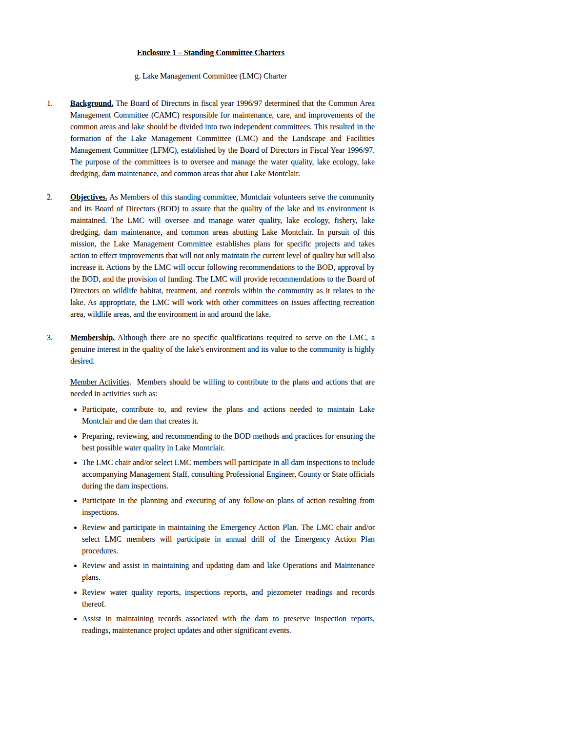Enclosure 1 – Standing Committee Charters
g. Lake Management Committee (LMC) Charter
1.
Background. The Board of Directors in fiscal year 1996/97 determined that the Common Area Management Committee (CAMC) responsible for maintenance, care, and improvements of the common areas and lake should be divided into two independent committees. This resulted in the formation of the Lake Management Committee (LMC) and the Landscape and Facilities Management Committee (LFMC), established by the Board of Directors in Fiscal Year 1996/97. The purpose of the committees is to oversee and manage the water quality, lake ecology, lake dredging, dam maintenance, and common areas that abut Lake Montclair.
2.
Objectives. As Members of this standing committee, Montclair volunteers serve the community and its Board of Directors (BOD) to assure that the quality of the lake and its environment is maintained. The LMC will oversee and manage water quality, lake ecology, fishery, lake dredging, dam maintenance, and common areas abutting Lake Montclair. In pursuit of this mission, the Lake Management Committee establishes plans for specific projects and takes action to effect improvements that will not only maintain the current level of quality but will also increase it. Actions by the LMC will occur following recommendations to the BOD, approval by the BOD, and the provision of funding. The LMC will provide recommendations to the Board of Directors on wildlife habitat, treatment, and controls within the community as it relates to the lake. As appropriate, the LMC will work with other committees on issues affecting recreation area, wildlife areas, and the environment in and around the lake.
3.
Membership. Although there are no specific qualifications required to serve on the LMC, a genuine interest in the quality of the lake's environment and its value to the community is highly desired.
Member Activities. Members should be willing to contribute to the plans and actions that are needed in activities such as:
Participate, contribute to, and review the plans and actions needed to maintain Lake Montclair and the dam that creates it.
Preparing, reviewing, and recommending to the BOD methods and practices for ensuring the best possible water quality in Lake Montclair.
The LMC chair and/or select LMC members will participate in all dam inspections to include accompanying Management Staff, consulting Professional Engineer, County or State officials during the dam inspections.
Participate in the planning and executing of any follow-on plans of action resulting from inspections.
Review and participate in maintaining the Emergency Action Plan. The LMC chair and/or select LMC members will participate in annual drill of the Emergency Action Plan procedures.
Review and assist in maintaining and updating dam and lake Operations and Maintenance plans.
Review water quality reports, inspections reports, and piezometer readings and records thereof.
Assist in maintaining records associated with the dam to preserve inspection reports, readings, maintenance project updates and other significant events.